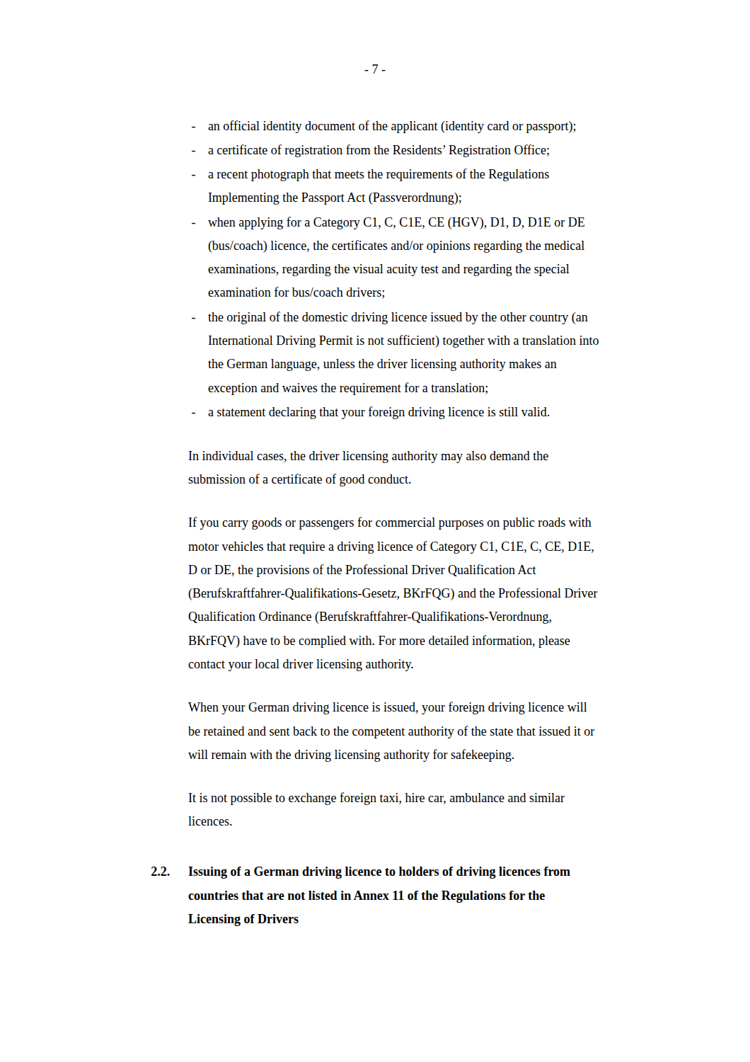- 7 -
an official identity document of the applicant (identity card or passport);
a certificate of registration from the Residents’ Registration Office;
a recent photograph that meets the requirements of the Regulations Implementing the Passport Act (Passverordnung);
when applying for a Category C1, C, C1E, CE (HGV), D1, D, D1E or DE (bus/coach) licence, the certificates and/or opinions regarding the medical examinations, regarding the visual acuity test and regarding the special examination for bus/coach drivers;
the original of the domestic driving licence issued by the other country (an International Driving Permit is not sufficient) together with a translation into the German language, unless the driver licensing authority makes an exception and waives the requirement for a translation;
a statement declaring that your foreign driving licence is still valid.
In individual cases, the driver licensing authority may also demand the submission of a certificate of good conduct.
If you carry goods or passengers for commercial purposes on public roads with motor vehicles that require a driving licence of Category C1, C1E, C, CE, D1E, D or DE, the provisions of the Professional Driver Qualification Act (Berufskraftfahrer-Qualifikations-Gesetz, BKrFQG) and the Professional Driver Qualification Ordinance (Berufskraftfahrer-Qualifikations-Verordnung, BKrFQV) have to be complied with. For more detailed information, please contact your local driver licensing authority.
When your German driving licence is issued, your foreign driving licence will be retained and sent back to the competent authority of the state that issued it or will remain with the driving licensing authority for safekeeping.
It is not possible to exchange foreign taxi, hire car, ambulance and similar licences.
2.2.
Issuing of a German driving licence to holders of driving licences from countries that are not listed in Annex 11 of the Regulations for the Licensing of Drivers